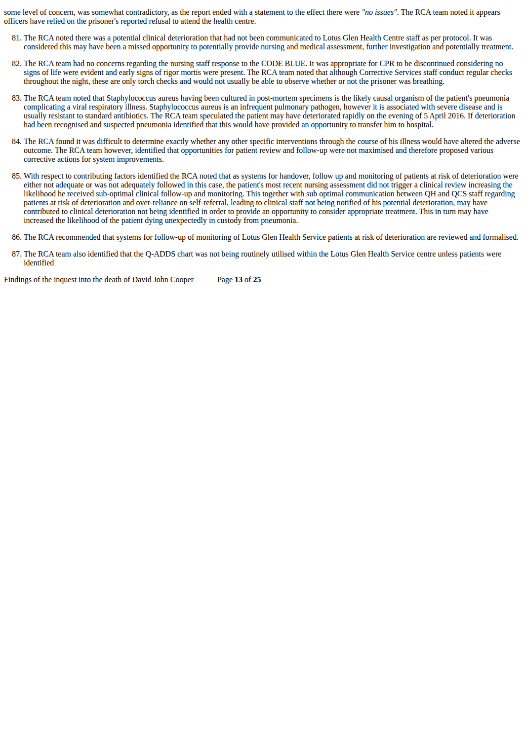some level of concern, was somewhat contradictory, as the report ended with a statement to the effect there were "no issues". The RCA team noted it appears officers have relied on the prisoner's reported refusal to attend the health centre.
The RCA noted there was a potential clinical deterioration that had not been communicated to Lotus Glen Health Centre staff as per protocol. It was considered this may have been a missed opportunity to potentially provide nursing and medical assessment, further investigation and potentially treatment.
The RCA team had no concerns regarding the nursing staff response to the CODE BLUE. It was appropriate for CPR to be discontinued considering no signs of life were evident and early signs of rigor mortis were present. The RCA team noted that although Corrective Services staff conduct regular checks throughout the night, these are only torch checks and would not usually be able to observe whether or not the prisoner was breathing.
The RCA team noted that Staphylococcus aureus having been cultured in post-mortem specimens is the likely causal organism of the patient's pneumonia complicating a viral respiratory illness. Staphylococcus aureus is an infrequent pulmonary pathogen, however it is associated with severe disease and is usually resistant to standard antibiotics. The RCA team speculated the patient may have deteriorated rapidly on the evening of 5 April 2016. If deterioration had been recognised and suspected pneumonia identified that this would have provided an opportunity to transfer him to hospital.
The RCA found it was difficult to determine exactly whether any other specific interventions through the course of his illness would have altered the adverse outcome. The RCA team however, identified that opportunities for patient review and follow-up were not maximised and therefore proposed various corrective actions for system improvements.
With respect to contributing factors identified the RCA noted that as systems for handover, follow up and monitoring of patients at risk of deterioration were either not adequate or was not adequately followed in this case, the patient's most recent nursing assessment did not trigger a clinical review increasing the likelihood he received sub-optimal clinical follow-up and monitoring. This together with sub optimal communication between QH and QCS staff regarding patients at risk of deterioration and over-reliance on self-referral, leading to clinical staff not being notified of his potential deterioration, may have contributed to clinical deterioration not being identified in order to provide an opportunity to consider appropriate treatment. This in turn may have increased the likelihood of the patient dying unexpectedly in custody from pneumonia.
The RCA recommended that systems for follow-up of monitoring of Lotus Glen Health Service patients at risk of deterioration are reviewed and formalised.
The RCA team also identified that the Q-ADDS chart was not being routinely utilised within the Lotus Glen Health Service centre unless patients were identified
Findings of the inquest into the death of David John Cooper Page 13 of 25